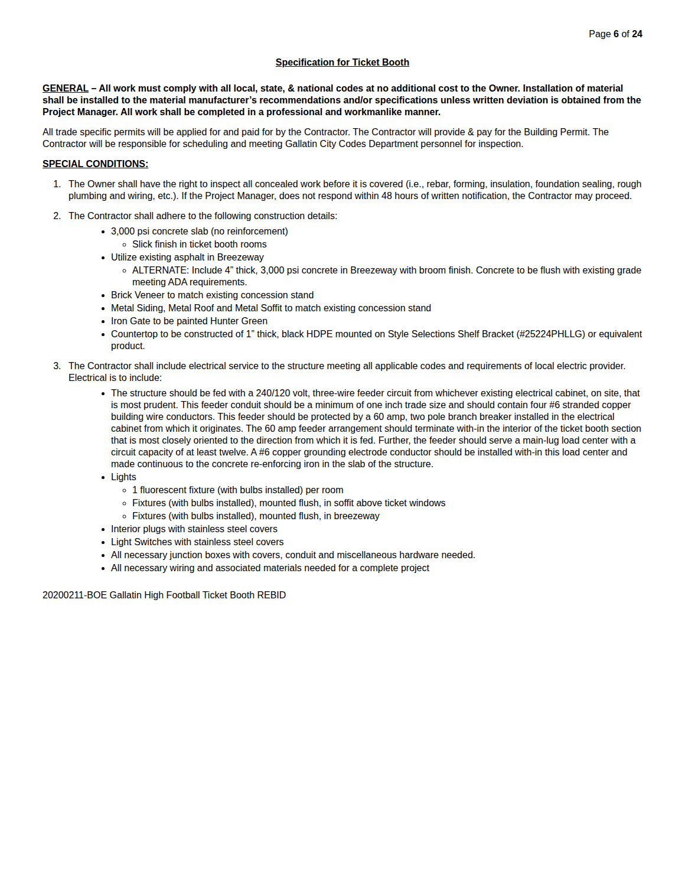Page 6 of 24
Specification for Ticket Booth
GENERAL – All work must comply with all local, state, & national codes at no additional cost to the Owner. Installation of material shall be installed to the material manufacturer’s recommendations and/or specifications unless written deviation is obtained from the Project Manager. All work shall be completed in a professional and workmanlike manner.
All trade specific permits will be applied for and paid for by the Contractor. The Contractor will provide & pay for the Building Permit. The Contractor will be responsible for scheduling and meeting Gallatin City Codes Department personnel for inspection.
SPECIAL CONDITIONS:
The Owner shall have the right to inspect all concealed work before it is covered (i.e., rebar, forming, insulation, foundation sealing, rough plumbing and wiring, etc.). If the Project Manager, does not respond within 48 hours of written notification, the Contractor may proceed.
The Contractor shall adhere to the following construction details:
3,000 psi concrete slab (no reinforcement)
Slick finish in ticket booth rooms
Utilize existing asphalt in Breezeway
ALTERNATE: Include 4” thick, 3,000 psi concrete in Breezeway with broom finish. Concrete to be flush with existing grade meeting ADA requirements.
Brick Veneer to match existing concession stand
Metal Siding, Metal Roof and Metal Soffit to match existing concession stand
Iron Gate to be painted Hunter Green
Countertop to be constructed of 1” thick, black HDPE mounted on Style Selections Shelf Bracket (#25224PHLLG) or equivalent product.
The Contractor shall include electrical service to the structure meeting all applicable codes and requirements of local electric provider. Electrical is to include:
The structure should be fed with a 240/120 volt, three-wire feeder circuit from whichever existing electrical cabinet, on site, that is most prudent. This feeder conduit should be a minimum of one inch trade size and should contain four #6 stranded copper building wire conductors. This feeder should be protected by a 60 amp, two pole branch breaker installed in the electrical cabinet from which it originates. The 60 amp feeder arrangement should terminate with-in the interior of the ticket booth section that is most closely oriented to the direction from which it is fed. Further, the feeder should serve a main-lug load center with a circuit capacity of at least twelve. A #6 copper grounding electrode conductor should be installed with-in this load center and made continuous to the concrete re-enforcing iron in the slab of the structure.
Lights
1 fluorescent fixture (with bulbs installed) per room
Fixtures (with bulbs installed), mounted flush, in soffit above ticket windows
Fixtures (with bulbs installed), mounted flush, in breezeway
Interior plugs with stainless steel covers
Light Switches with stainless steel covers
All necessary junction boxes with covers, conduit and miscellaneous hardware needed.
All necessary wiring and associated materials needed for a complete project
20200211-BOE Gallatin High Football Ticket Booth REBID